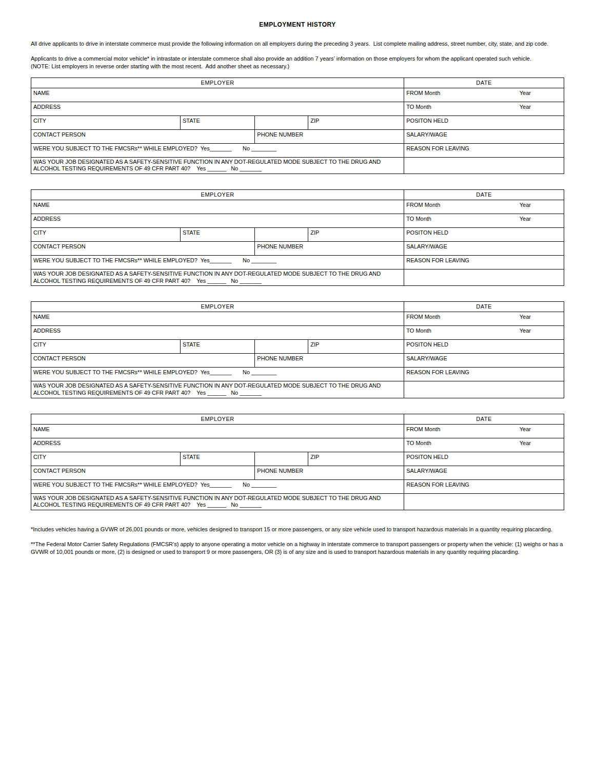EMPLOYMENT HISTORY
All drive applicants to drive in interstate commerce must provide the following information on all employers during the preceding 3 years. List complete mailing address, street number, city, state, and zip code.
Applicants to drive a commercial motor vehicle* in intrastate or interstate commerce shall also provide an addition 7 years’ information on those employers for whom the applicant operated such vehicle.
(NOTE: List employers in reverse order starting with the most recent. Add another sheet as necessary.)
| EMPLOYER | DATE |
| NAME | FROM Month Year |
| ADDRESS | TO Month Year |
| CITY | STATE | | ZIP | POSITON HELD |
| CONTACT PERSON | PHONE NUMBER | SALARY/WAGE |
| WERE YOU SUBJECT TO THE FMCSRs** WHILE EMPLOYED? Yes_______ No ________ | REASON FOR LEAVING |
| WAS YOUR JOB DESIGNATED AS A SAFETY-SENSITIVE FUNCTION IN ANY DOT-REGULATED MODE SUBJECT TO THE DRUG AND ALCOHOL TESTING REQUIREMENTS OF 49 CFR PART 40? Yes ______ No _______ | |
| EMPLOYER | DATE |
| NAME | FROM Month Year |
| ADDRESS | TO Month Year |
| CITY | STATE | | ZIP | POSITON HELD |
| CONTACT PERSON | PHONE NUMBER | SALARY/WAGE |
| WERE YOU SUBJECT TO THE FMCSRs** WHILE EMPLOYED? Yes_______ No ________ | REASON FOR LEAVING |
| WAS YOUR JOB DESIGNATED AS A SAFETY-SENSITIVE FUNCTION IN ANY DOT-REGULATED MODE SUBJECT TO THE DRUG AND ALCOHOL TESTING REQUIREMENTS OF 49 CFR PART 40? Yes ______ No _______ | |
| EMPLOYER | DATE |
| NAME | FROM Month Year |
| ADDRESS | TO Month Year |
| CITY | STATE | | ZIP | POSITON HELD |
| CONTACT PERSON | PHONE NUMBER | SALARY/WAGE |
| WERE YOU SUBJECT TO THE FMCSRs** WHILE EMPLOYED? Yes_______ No ________ | REASON FOR LEAVING |
| WAS YOUR JOB DESIGNATED AS A SAFETY-SENSITIVE FUNCTION IN ANY DOT-REGULATED MODE SUBJECT TO THE DRUG AND ALCOHOL TESTING REQUIREMENTS OF 49 CFR PART 40? Yes ______ No _______ | |
| EMPLOYER | DATE |
| NAME | FROM Month Year |
| ADDRESS | TO Month Year |
| CITY | STATE | | ZIP | POSITON HELD |
| CONTACT PERSON | PHONE NUMBER | SALARY/WAGE |
| WERE YOU SUBJECT TO THE FMCSRs** WHILE EMPLOYED? Yes_______ No ________ | REASON FOR LEAVING |
| WAS YOUR JOB DESIGNATED AS A SAFETY-SENSITIVE FUNCTION IN ANY DOT-REGULATED MODE SUBJECT TO THE DRUG AND ALCOHOL TESTING REQUIREMENTS OF 49 CFR PART 40? Yes ______ No _______ | |
*Includes vehicles having a GVWR of 26,001 pounds or more, vehicles designed to transport 15 or more passengers, or any size vehicle used to transport hazardous materials in a quantity requiring placarding.
**The Federal Motor Carrier Safety Regulations (FMCSR’s) apply to anyone operating a motor vehicle on a highway in interstate commerce to transport passengers or property when the vehicle: (1) weighs or has a GVWR of 10,001 pounds or more, (2) is designed or used to transport 9 or more passengers, OR (3) is of any size and is used to transport hazardous materials in any quantity requiring placarding.